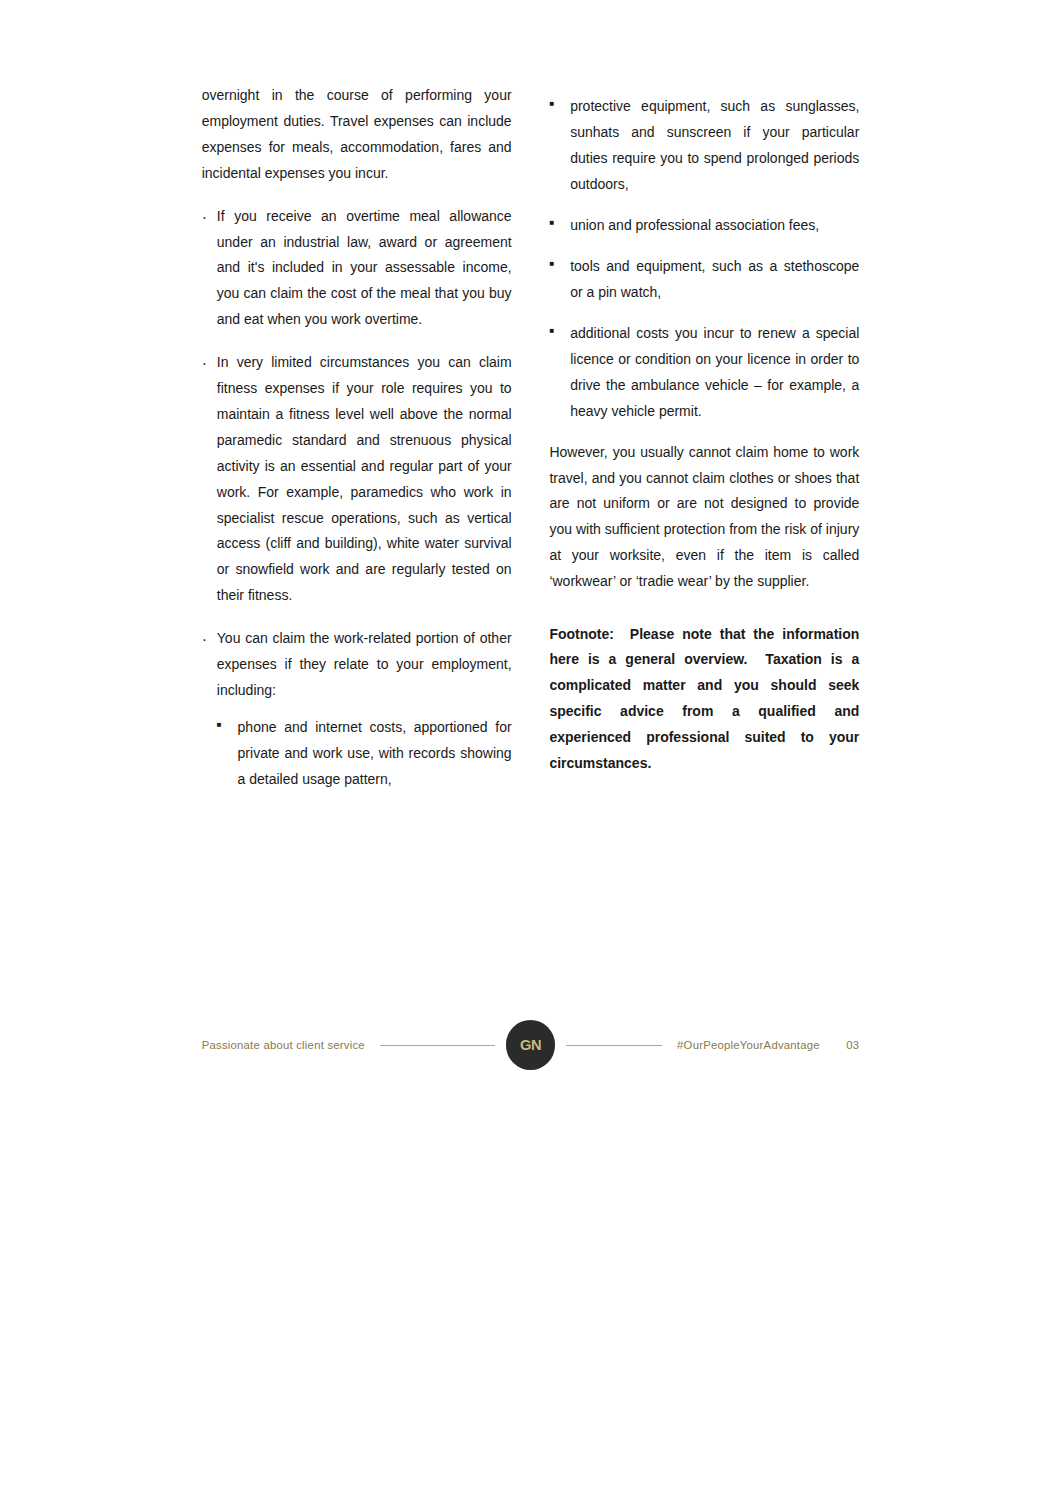overnight in the course of performing your employment duties. Travel expenses can include expenses for meals, accommodation, fares and incidental expenses you incur.
If you receive an overtime meal allowance under an industrial law, award or agreement and it's included in your assessable income, you can claim the cost of the meal that you buy and eat when you work overtime.
In very limited circumstances you can claim fitness expenses if your role requires you to maintain a fitness level well above the normal paramedic standard and strenuous physical activity is an essential and regular part of your work. For example, paramedics who work in specialist rescue operations, such as vertical access (cliff and building), white water survival or snowfield work and are regularly tested on their fitness.
You can claim the work-related portion of other expenses if they relate to your employment, including:
phone and internet costs, apportioned for private and work use, with records showing a detailed usage pattern,
protective equipment, such as sunglasses, sunhats and sunscreen if your particular duties require you to spend prolonged periods outdoors,
union and professional association fees,
tools and equipment, such as a stethoscope or a pin watch,
additional costs you incur to renew a special licence or condition on your licence in order to drive the ambulance vehicle – for example, a heavy vehicle permit.
However, you usually cannot claim home to work travel, and you cannot claim clothes or shoes that are not uniform or are not designed to provide you with sufficient protection from the risk of injury at your worksite, even if the item is called ‘workwear’ or ‘tradie wear’ by the supplier.
Footnote: Please note that the information here is a general overview. Taxation is a complicated matter and you should seek specific advice from a qualified and experienced professional suited to your circumstances.
Passionate about client service
GN
#OurPeopleYourAdvantage 03